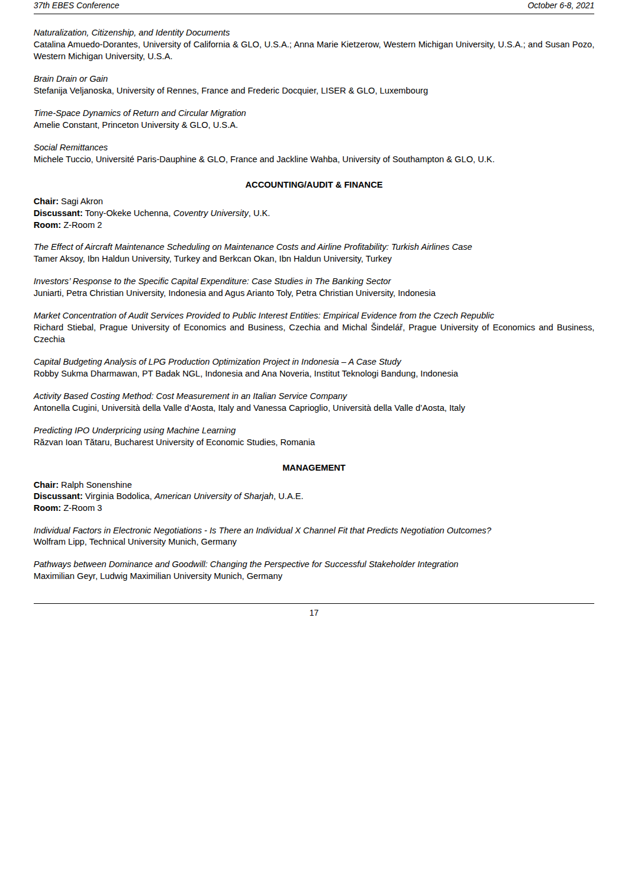37th EBES Conference
October 6-8, 2021
Naturalization, Citizenship, and Identity Documents
Catalina Amuedo-Dorantes, University of California & GLO, U.S.A.; Anna Marie Kietzerow, Western Michigan University, U.S.A.; and Susan Pozo, Western Michigan University, U.S.A.
Brain Drain or Gain
Stefanija Veljanoska, University of Rennes, France and Frederic Docquier, LISER & GLO, Luxembourg
Time-Space Dynamics of Return and Circular Migration
Amelie Constant, Princeton University & GLO, U.S.A.
Social Remittances
Michele Tuccio, Université Paris-Dauphine & GLO, France and Jackline Wahba, University of Southampton & GLO, U.K.
Accounting/Audit & Finance
Chair: Sagi Akron
Discussant: Tony-Okeke Uchenna, Coventry University, U.K.
Room: Z-Room 2
The Effect of Aircraft Maintenance Scheduling on Maintenance Costs and Airline Profitability: Turkish Airlines Case
Tamer Aksoy, Ibn Haldun University, Turkey and Berkcan Okan, Ibn Haldun University, Turkey
Investors’ Response to the Specific Capital Expenditure: Case Studies in The Banking Sector
Juniarti, Petra Christian University, Indonesia and Agus Arianto Toly, Petra Christian University, Indonesia
Market Concentration of Audit Services Provided to Public Interest Entities: Empirical Evidence from the Czech Republic
Richard Stiebal, Prague University of Economics and Business, Czechia and Michal Šindelář, Prague University of Economics and Business, Czechia
Capital Budgeting Analysis of LPG Production Optimization Project in Indonesia – A Case Study
Robby Sukma Dharmawan, PT Badak NGL, Indonesia and Ana Noveria, Institut Teknologi Bandung, Indonesia
Activity Based Costing Method: Cost Measurement in an Italian Service Company
Antonella Cugini, Università della Valle d’Aosta, Italy and Vanessa Caprioglio, Università della Valle d’Aosta, Italy
Predicting IPO Underpricing using Machine Learning
Răzvan Ioan Tătaru, Bucharest University of Economic Studies, Romania
Management
Chair: Ralph Sonenshine
Discussant: Virginia Bodolica, American University of Sharjah, U.A.E.
Room: Z-Room 3
Individual Factors in Electronic Negotiations - Is There an Individual X Channel Fit that Predicts Negotiation Outcomes?
Wolfram Lipp, Technical University Munich, Germany
Pathways between Dominance and Goodwill: Changing the Perspective for Successful Stakeholder Integration
Maximilian Geyr, Ludwig Maximilian University Munich, Germany
17